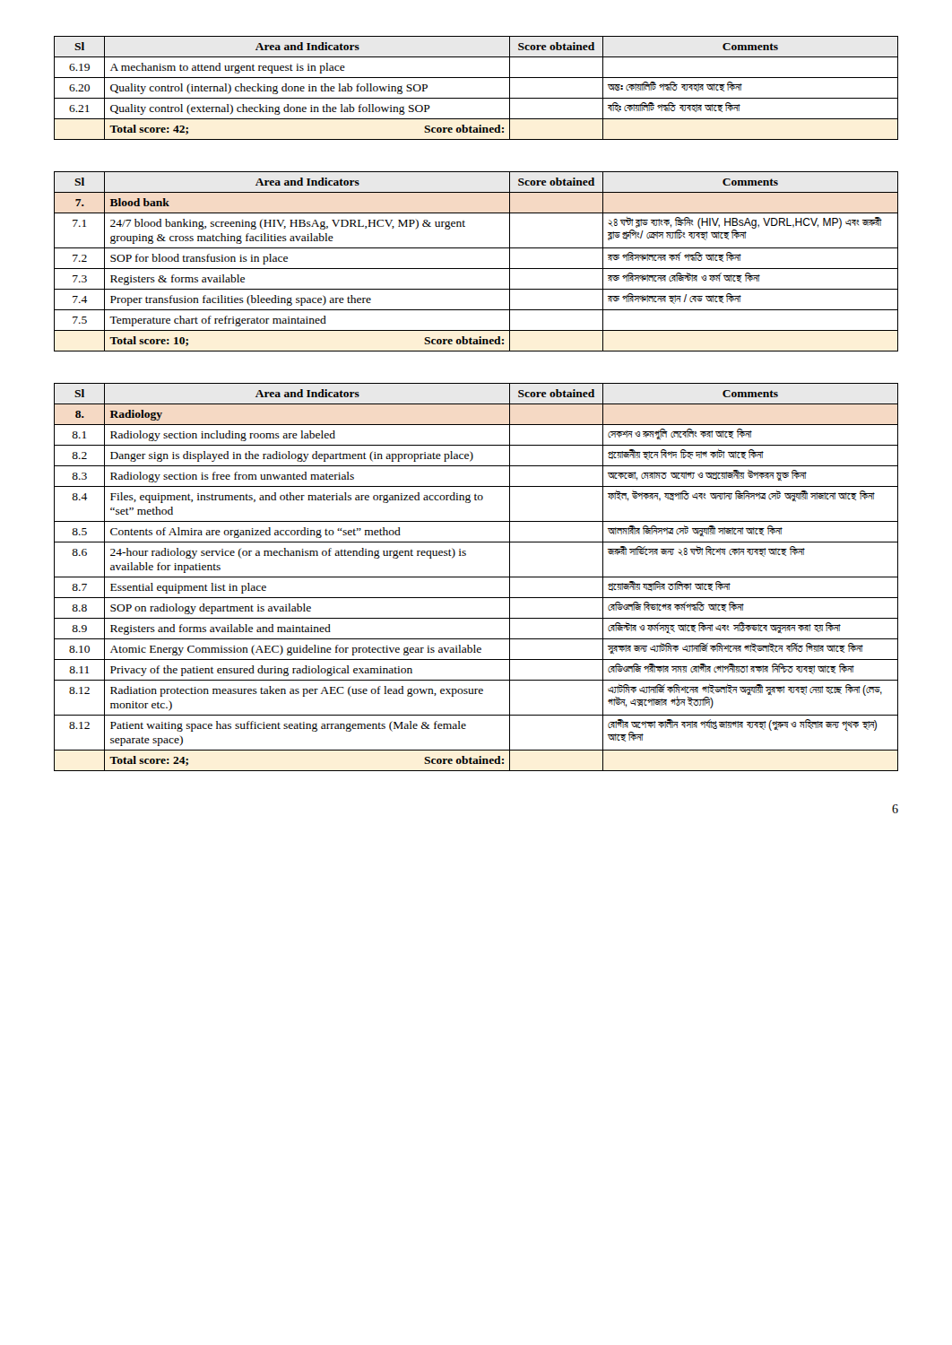| Sl | Area and Indicators | Score obtained | Comments |
| --- | --- | --- | --- |
| 6.19 | A mechanism to attend urgent request is in place | | |
| 6.20 | Quality control (internal) checking done in the lab following SOP | | অন্তঃ কোয়ালিটি পদ্ধতি ব্যবহার আছে কিনা |
| 6.21 | Quality control (external) checking done in the lab following SOP | | বহিঃ কোয়ালিটি পদ্ধতি ব্যবহার আছে কিনা |
| | Total score: 42; Score obtained: | | |
| Sl | Area and Indicators | Score obtained | Comments |
| --- | --- | --- | --- |
| 7. | Blood bank | | |
| 7.1 | 24/7 blood banking, screening (HIV, HBsAg, VDRL,HCV, MP) & urgent grouping & cross matching facilities available | | ২৪ ঘন্টা ব্লাড ব্যাংক, স্ক্রিনিং (HIV, HBsAg, VDRL,HCV, MP) এবং জরুরী ব্লাড গ্রুপিং/ ক্রোস ম্যাচিং ব্যবস্থা আছে কিনা |
| 7.2 | SOP for blood transfusion is in place | | রক্ত পরিসঞ্চালনের কর্ম পদ্ধতি আছে কিনা |
| 7.3 | Registers & forms available | | রক্ত পরিসঞ্চালনের রেজিস্টার ও ফর্ম আছে কিনা |
| 7.4 | Proper transfusion facilities (bleeding space) are there | | রক্ত পরিসঞ্চালনের স্থান / বেড আছে কিনা |
| 7.5 | Temperature chart of refrigerator maintained | | |
| | Total score: 10; Score obtained: | | |
| Sl | Area and Indicators | Score obtained | Comments |
| --- | --- | --- | --- |
| 8. | Radiology | | |
| 8.1 | Radiology section including rooms are labeled | | সেকশন ও রুমগুলি লেবেলিং করা আছে কিনা |
| 8.2 | Danger sign is displayed in the radiology department (in appropriate place) | | প্রয়োজনীয় স্থানে বিপদ চিহ্ন দাগ কাটা আছে কিনা |
| 8.3 | Radiology section is free from unwanted materials | | অকেজো, মেরামত অযোগ্য ও অপ্রয়োজনীয় উপকরন মুক্ত কিনা |
| 8.4 | Files, equipment, instruments, and other materials are organized according to “set” method | | ফাইল, উপকরন, যন্ত্রপাতি এবং অন্যান্য জিনিসপত্র সেট অনুযায়ী সাজানো আছে কিনা |
| 8.5 | Contents of Almira are organized according to “set” method | | আলমারীর জিনিসপত্র সেট অনুযায়ী সাজানো আছে কিনা |
| 8.6 | 24-hour radiology service (or a mechanism of attending urgent request) is available for inpatients | | জরুরী সার্ভিসের জন্য ২৪ ঘন্টা বিশেষ কোন ব্যবস্থা আছে কিনা |
| 8.7 | Essential equipment list in place | | প্রয়োজনীয় যন্ত্রাদির তালিকা আছে কিনা |
| 8.8 | SOP on radiology department is available | | রেডিওলজি বিভাগের কর্মপদ্ধতি আছে কিনা |
| 8.9 | Registers and forms available and maintained | | রেজিস্টার ও ফর্মসমূহ আছে কিনা এবং সঠিকভাবে অনুসরন করা হয় কিনা |
| 8.10 | Atomic Energy Commission (AEC) guideline for protective gear is available | | সুরক্ষার জন্য এ্যাটমিক এ্যানার্জি কমিশনের গাইডলাইনে বর্নিত গিয়ার আছে কিনা |
| 8.11 | Privacy of the patient ensured during radiological examination | | রেডিওলজি পরীক্ষার সময় রোগীর গোপনীয়তা রক্ষার নিশ্চিত ব্যবস্থা আছে কিনা |
| 8.12 | Radiation protection measures taken as per AEC (use of lead gown, exposure monitor etc.) | | এ্যাটমিক এ্যানার্জি কমিশনের গাইডলাইন অনুযায়ী সুরক্ষা ব্যবস্থা নেয়া হচ্ছে কিনা (লেড, গাউন, এক্সপোজার গঠন ইত্যাদি) |
| 8.12 | Patient waiting space has sufficient seating arrangements (Male & female separate space) | | রোগীর অপেক্ষা কালীন বসার পর্যাপ্ত জায়গার ব্যবস্থা (পুরুষ ও মহিলার জন্য পৃথক স্থান) আছে কিনা |
| | Total score: 24; Score obtained: | | |
6